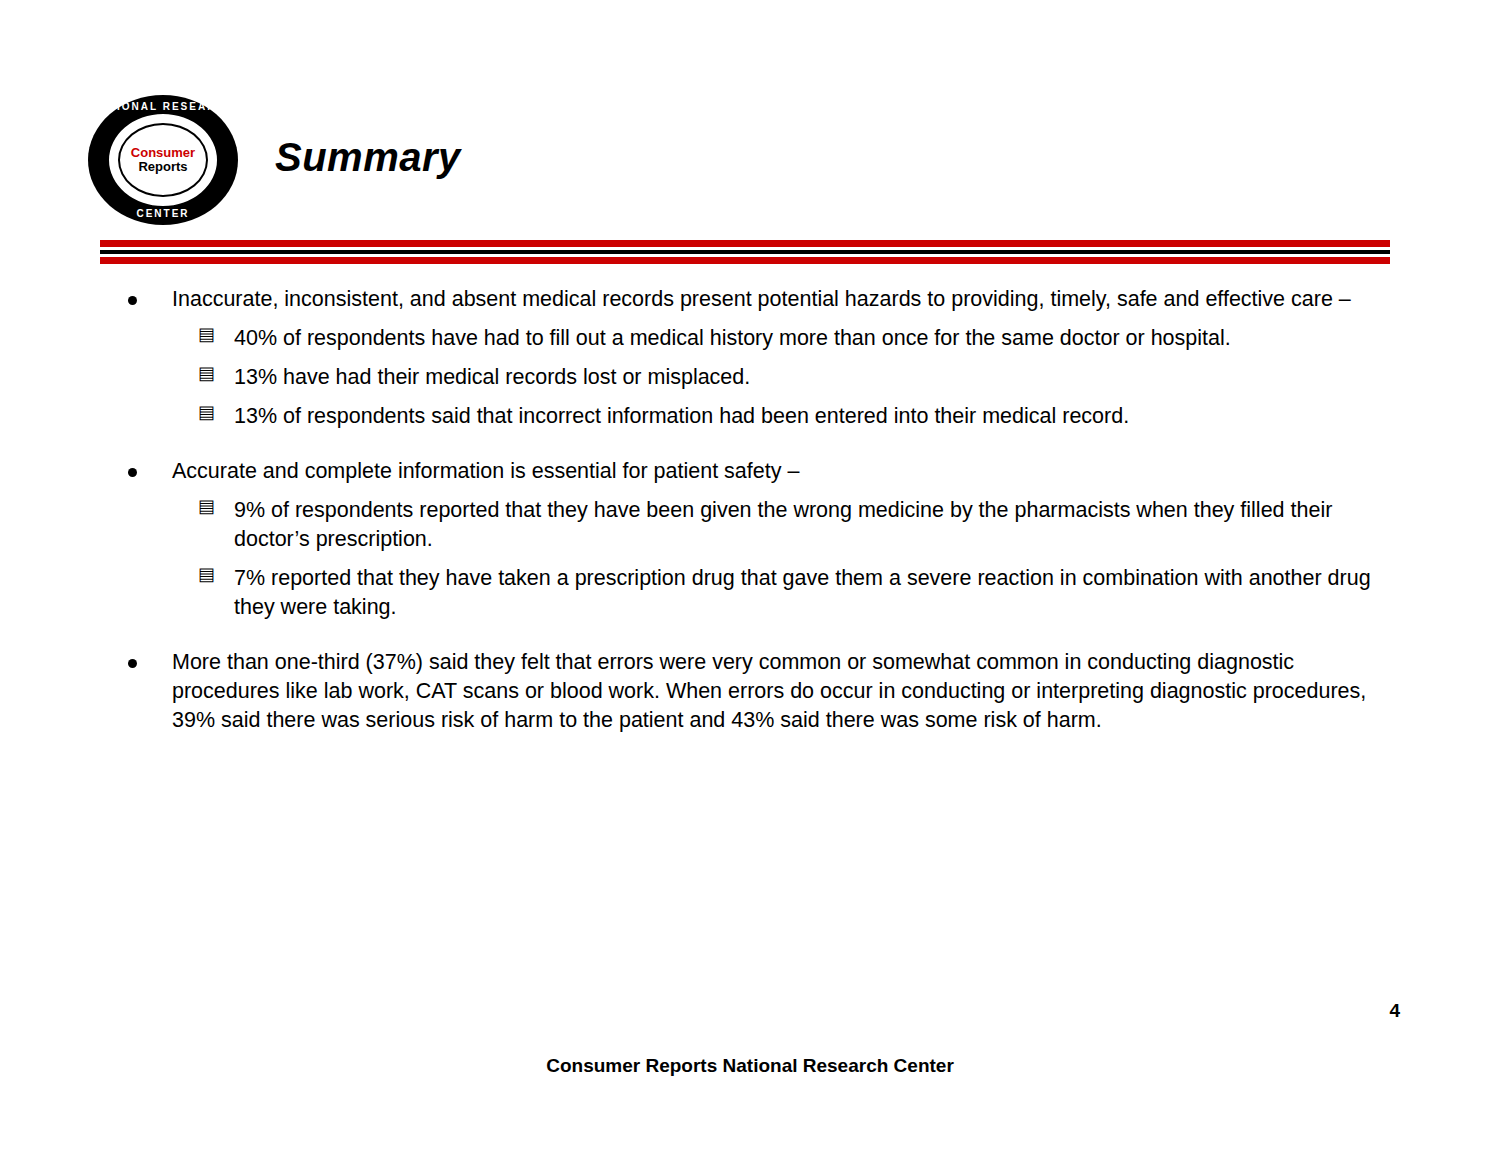NATIONAL RESEARCH
Consumer
Reports
CENTER
Summary
Inaccurate, inconsistent, and absent medical records present potential hazards to providing, timely, safe and effective care –
40% of respondents have had to fill out a medical history more than once for the same doctor or hospital.
13% have had their medical records lost or misplaced.
13% of respondents said that incorrect information had been entered into their medical record.
Accurate and complete information is essential for patient safety –
9% of respondents reported that they have been given the wrong medicine by the pharmacists when they filled their doctor’s prescription.
7% reported that they have taken a prescription drug that gave them a severe reaction in combination with another drug they were taking.
More than one-third (37%) said they felt that errors were very common or somewhat common in conducting diagnostic procedures like lab work, CAT scans or blood work. When errors do occur in conducting or interpreting diagnostic procedures, 39% said there was serious risk of harm to the patient and 43% said there was some risk of harm.
4
Consumer Reports National Research Center